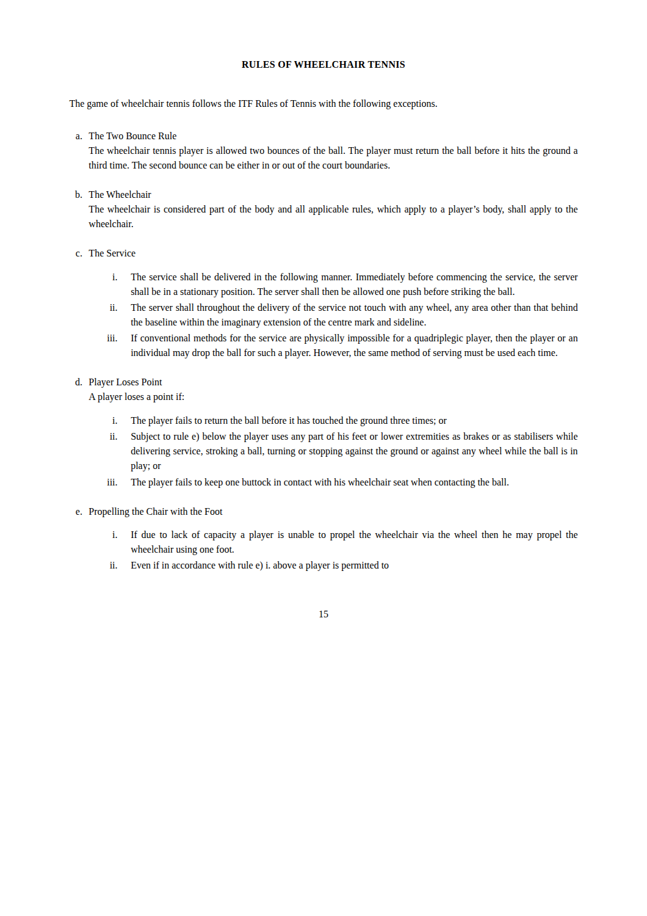RULES OF WHEELCHAIR TENNIS
The game of wheelchair tennis follows the ITF Rules of Tennis with the following exceptions.
The Two Bounce Rule The wheelchair tennis player is allowed two bounces of the ball. The player must return the ball before it hits the ground a third time. The second bounce can be either in or out of the court boundaries.
The Wheelchair The wheelchair is considered part of the body and all applicable rules, which apply to a player’s body, shall apply to the wheelchair.
The Service
The service shall be delivered in the following manner. Immediately before commencing the service, the server shall be in a stationary position. The server shall then be allowed one push before striking the ball.
The server shall throughout the delivery of the service not touch with any wheel, any area other than that behind the baseline within the imaginary extension of the centre mark and sideline.
If conventional methods for the service are physically impossible for a quadriplegic player, then the player or an individual may drop the ball for such a player. However, the same method of serving must be used each time.
Player Loses Point A player loses a point if:
The player fails to return the ball before it has touched the ground three times; or
Subject to rule e) below the player uses any part of his feet or lower extremities as brakes or as stabilisers while delivering service, stroking a ball, turning or stopping against the ground or against any wheel while the ball is in play; or
The player fails to keep one buttock in contact with his wheelchair seat when contacting the ball.
Propelling the Chair with the Foot
If due to lack of capacity a player is unable to propel the wheelchair via the wheel then he may propel the wheelchair using one foot.
Even if in accordance with rule e) i. above a player is permitted to
15